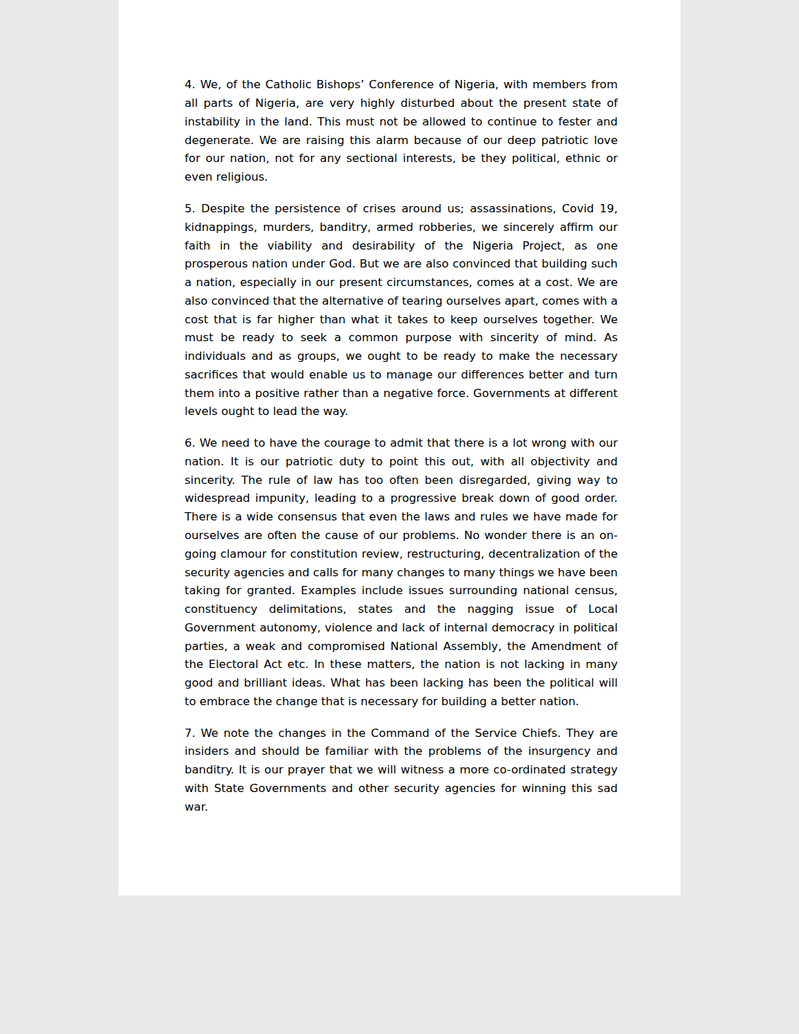4. We, of the Catholic Bishops’ Conference of Nigeria, with members from all parts of Nigeria, are very highly disturbed about the present state of instability in the land. This must not be allowed to continue to fester and degenerate. We are raising this alarm because of our deep patriotic love for our nation, not for any sectional interests, be they political, ethnic or even religious.
5. Despite the persistence of crises around us; assassinations, Covid 19, kidnappings, murders, banditry, armed robberies, we sincerely affirm our faith in the viability and desirability of the Nigeria Project, as one prosperous nation under God. But we are also convinced that building such a nation, especially in our present circumstances, comes at a cost. We are also convinced that the alternative of tearing ourselves apart, comes with a cost that is far higher than what it takes to keep ourselves together. We must be ready to seek a common purpose with sincerity of mind. As individuals and as groups, we ought to be ready to make the necessary sacrifices that would enable us to manage our differences better and turn them into a positive rather than a negative force. Governments at different levels ought to lead the way.
6. We need to have the courage to admit that there is a lot wrong with our nation. It is our patriotic duty to point this out, with all objectivity and sincerity. The rule of law has too often been disregarded, giving way to widespread impunity, leading to a progressive break down of good order. There is a wide consensus that even the laws and rules we have made for ourselves are often the cause of our problems. No wonder there is an on-going clamour for constitution review, restructuring, decentralization of the security agencies and calls for many changes to many things we have been taking for granted. Examples include issues surrounding national census, constituency delimitations, states and the nagging issue of Local Government autonomy, violence and lack of internal democracy in political parties, a weak and compromised National Assembly, the Amendment of the Electoral Act etc. In these matters, the nation is not lacking in many good and brilliant ideas. What has been lacking has been the political will to embrace the change that is necessary for building a better nation.
7. We note the changes in the Command of the Service Chiefs. They are insiders and should be familiar with the problems of the insurgency and banditry. It is our prayer that we will witness a more co-ordinated strategy with State Governments and other security agencies for winning this sad war.